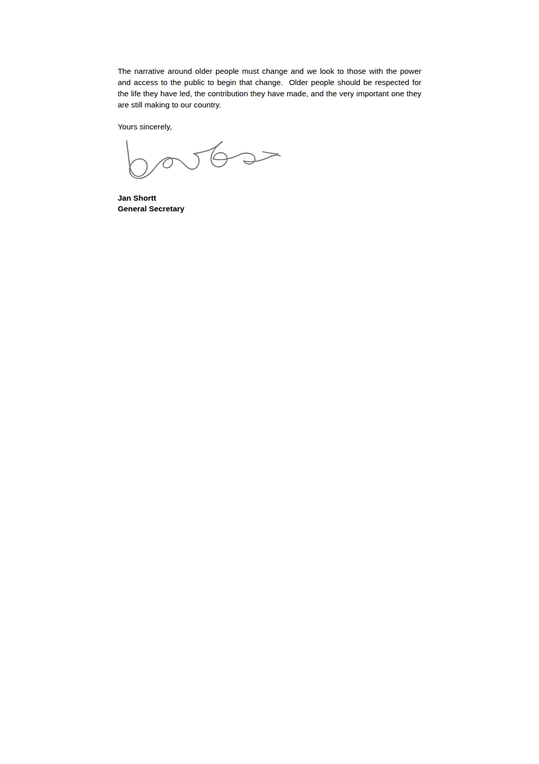The narrative around older people must change and we look to those with the power and access to the public to begin that change. Older people should be respected for the life they have led, the contribution they have made, and the very important one they are still making to our country.
Yours sincerely,
Signature
Jan Shortt
General Secretary